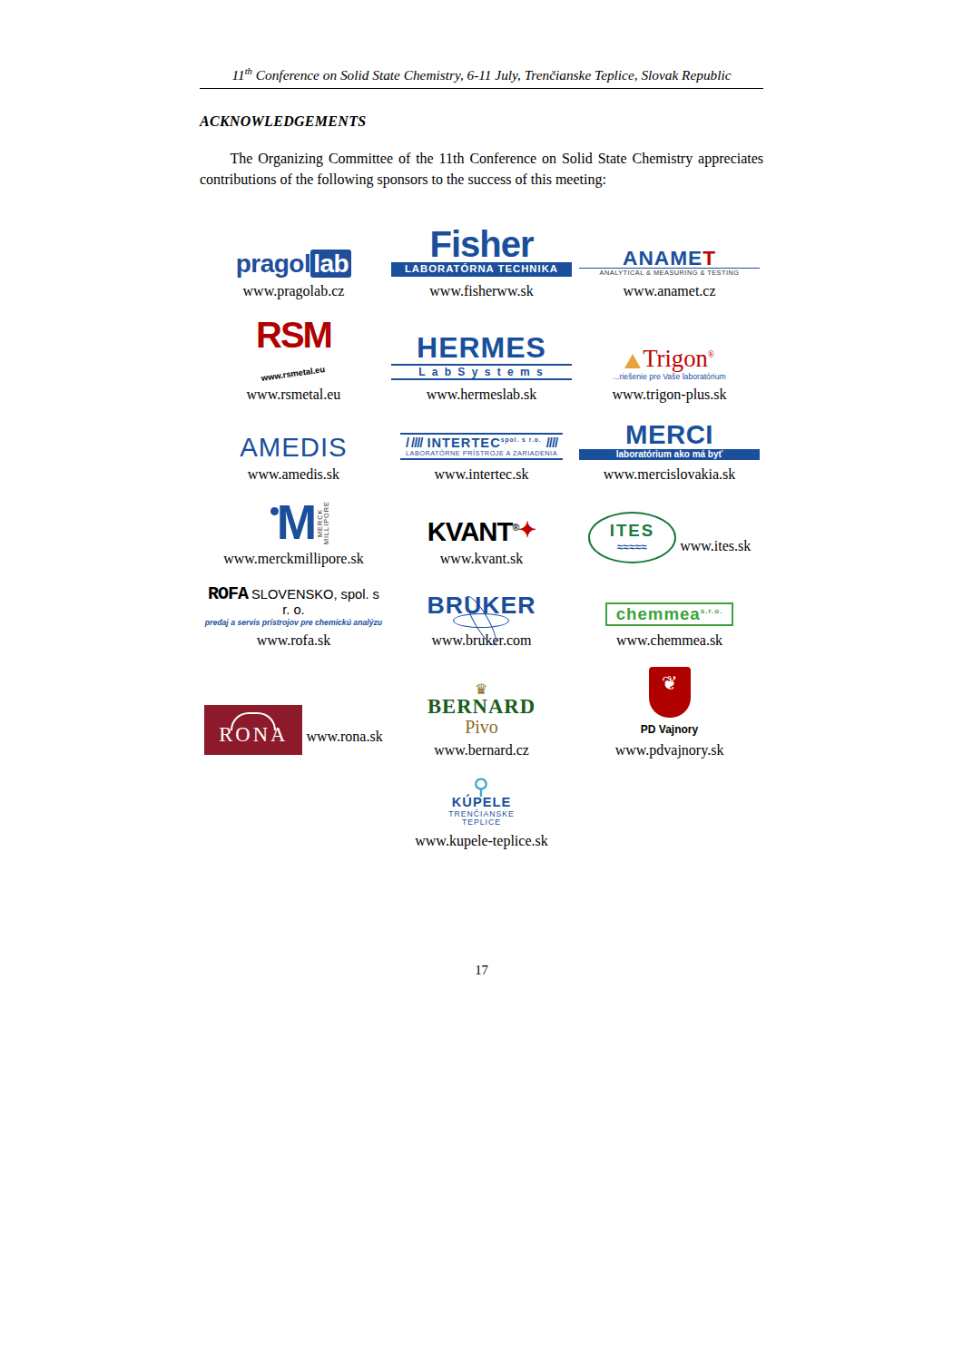11th Conference on Solid State Chemistry, 6-11 July, Trenčianske Teplice, Slovak Republic
ACKNOWLEDGEMENTS
The Organizing Committee of the 11th Conference on Solid State Chemistry appreciates contributions of the following sponsors to the success of this meeting:
| pragol lab www.pragolab.cz | Fisher LABORATÓRNA TECHNIKA www.fisherww.sk | ANAME T ANALYTICAL & MEASURING & TESTING www.anamet.cz |
| RSM www.rsmetal.eu www.rsmetal.eu | HERMES L a b S y s t e m s www.hermeslab.sk | Trigon ® ...riešenie pre Vaše laboratórium www.trigon-plus.sk |
| AMEDIS www.amedis.sk | / //// INTERTEC spol. s r.o. //// LABORATÓRNE PRÍSTROJE A ZARIADENIA www.intertec.sk | MERCI laboratórium ako má byť www.mercislovakia.sk |
| M MERCK MILLIPORE www.merckmillipore.sk | KVANT ® ✦ www.kvant.sk | ITES ≈≈≈≈≈ www.ites.sk |
| ROFA SLOVENSKO, spol. s r. o. predaj a servis prístrojov pre chemickú analýzu www.rofa.sk | BRUKER www.bruker.com | chemmea s.r.o. www.chemmea.sk |
| RONA www.rona.sk | ♛ BERNARD Pivo www.bernard.cz | ❦ PD Vajnory www.pdvajnory.sk |
| | ⚲ KÚPELE TRENČIANSKE TEPLICE www.kupele-teplice.sk | |
17